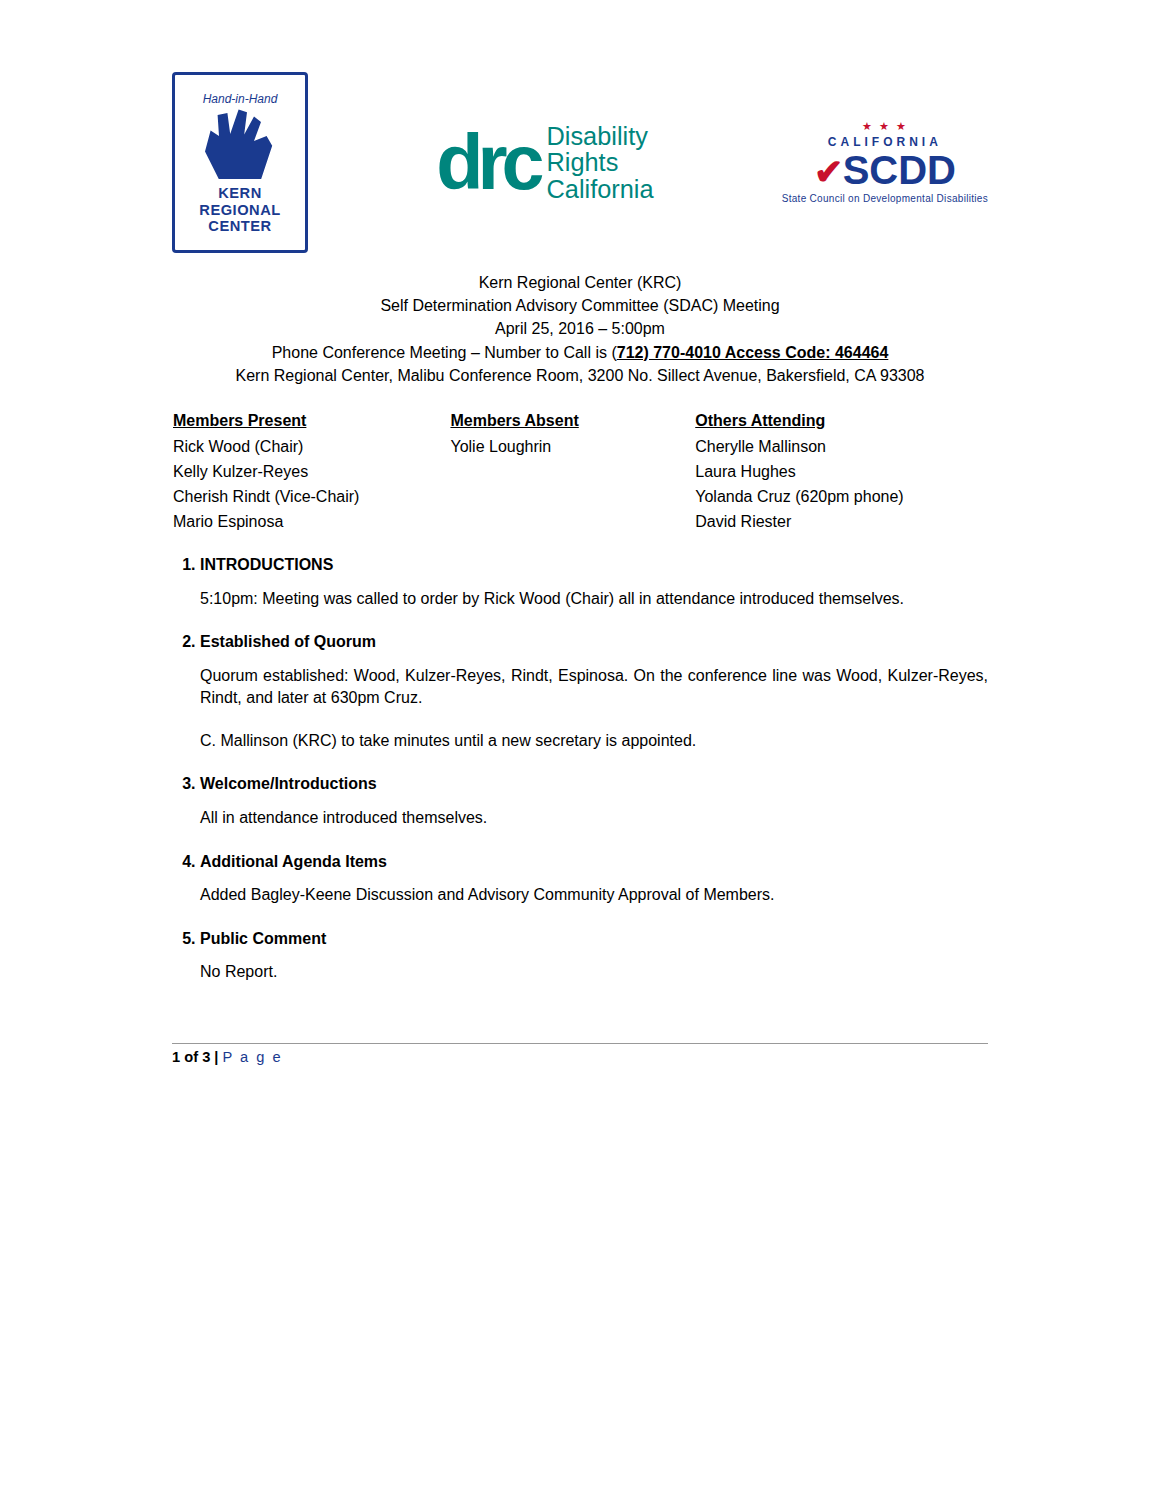Hand-in-Hand
KERN
REGIONAL
CENTER
drc
Disability
Rights
California
★ ★ ★
CALIFORNIA
✔SCDD
State Council on Developmental Disabilities
Kern Regional Center (KRC)
Self Determination Advisory Committee (SDAC) Meeting
April 25, 2016 – 5:00pm
Phone Conference Meeting – Number to Call is (712) 770-4010 Access Code: 464464
Kern Regional Center, Malibu Conference Room, 3200 No. Sillect Avenue, Bakersfield, CA 93308
| Members Present | Members Absent | Others Attending |
| --- | --- | --- |
| Rick Wood (Chair) | Yolie Loughrin | Cherylle Mallinson |
| Kelly Kulzer-Reyes | | Laura Hughes |
| Cherish Rindt (Vice-Chair) | | Yolanda Cruz (620pm phone) |
| Mario Espinosa | | David Riester |
INTRODUCTIONS
5:10pm: Meeting was called to order by Rick Wood (Chair) all in attendance introduced themselves.
Established of Quorum
Quorum established: Wood, Kulzer-Reyes, Rindt, Espinosa. On the conference line was Wood, Kulzer-Reyes, Rindt, and later at 630pm Cruz.
C. Mallinson (KRC) to take minutes until a new secretary is appointed.
Welcome/Introductions
All in attendance introduced themselves.
Additional Agenda Items
Added Bagley-Keene Discussion and Advisory Community Approval of Members.
Public Comment
No Report.
1 of 3 | P a g e